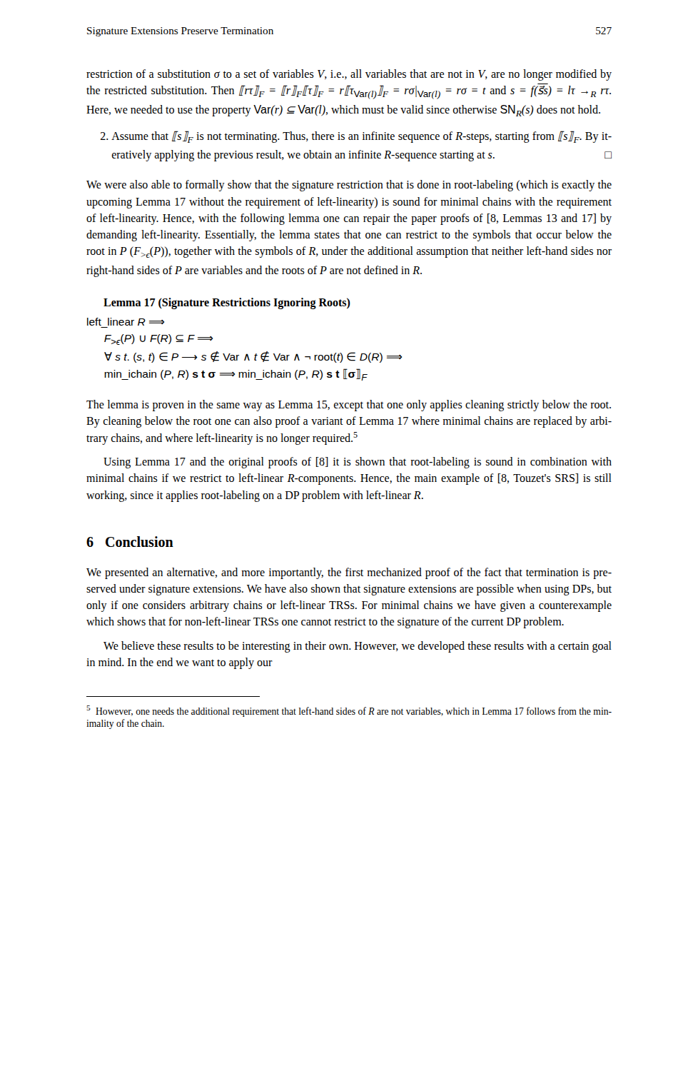Signature Extensions Preserve Termination 527
restriction of a substitution σ to a set of variables V, i.e., all variables that are not in V, are no longer modified by the restricted substitution. Then ⟦rτ⟧F = ⟦r⟧F⟦τ⟧F = r⟦τVar(l)⟧F = rσ|Var(l) = rσ = t and s = f(s⃗s) = lτ →R rτ. Here, we needed to use the property Var(r) ⊆ Var(l), which must be valid since otherwise SNR(s) does not hold.
Assume that ⟦s⟧F is not terminating. Thus, there is an infinite sequence of R-steps, starting from ⟦s⟧F. By iteratively applying the previous result, we obtain an infinite R-sequence starting at s. □
We were also able to formally show that the signature restriction that is done in root-labeling (which is exactly the upcoming Lemma 17 without the requirement of left-linearity) is sound for minimal chains with the requirement of left-linearity. Hence, with the following lemma one can repair the paper proofs of [8, Lemmas 13 and 17] by demanding left-linearity. Essentially, the lemma states that one can restrict to the symbols that occur below the root in P (F>ϵ(P)), together with the symbols of R, under the additional assumption that neither left-hand sides nor right-hand sides of P are variables and the roots of P are not defined in R.
Lemma 17 (Signature Restrictions Ignoring Roots)
left_linear R ⟹ F>ϵ(P) ∪ F(R) ⊆ F ⟹ ∀ s t. (s, t) ∈ P ⟶ s ∉ Var ∧ t ∉ Var ∧ ¬ root(t) ∈ D(R) ⟹ min_ichain (P, R) s t σ ⟹ min_ichain (P, R) s t ⟦σ⟧F
The lemma is proven in the same way as Lemma 15, except that one only applies cleaning strictly below the root. By cleaning below the root one can also proof a variant of Lemma 17 where minimal chains are replaced by arbitrary chains, and where left-linearity is no longer required.5
Using Lemma 17 and the original proofs of [8] it is shown that root-labeling is sound in combination with minimal chains if we restrict to left-linear R-components. Hence, the main example of [8, Touzet's SRS] is still working, since it applies root-labeling on a DP problem with left-linear R.
6 Conclusion
We presented an alternative, and more importantly, the first mechanized proof of the fact that termination is preserved under signature extensions. We have also shown that signature extensions are possible when using DPs, but only if one considers arbitrary chains or left-linear TRSs. For minimal chains we have given a counterexample which shows that for non-left-linear TRSs one cannot restrict to the signature of the current DP problem.
We believe these results to be interesting in their own. However, we developed these results with a certain goal in mind. In the end we want to apply our
5 However, one needs the additional requirement that left-hand sides of R are not variables, which in Lemma 17 follows from the minimality of the chain.